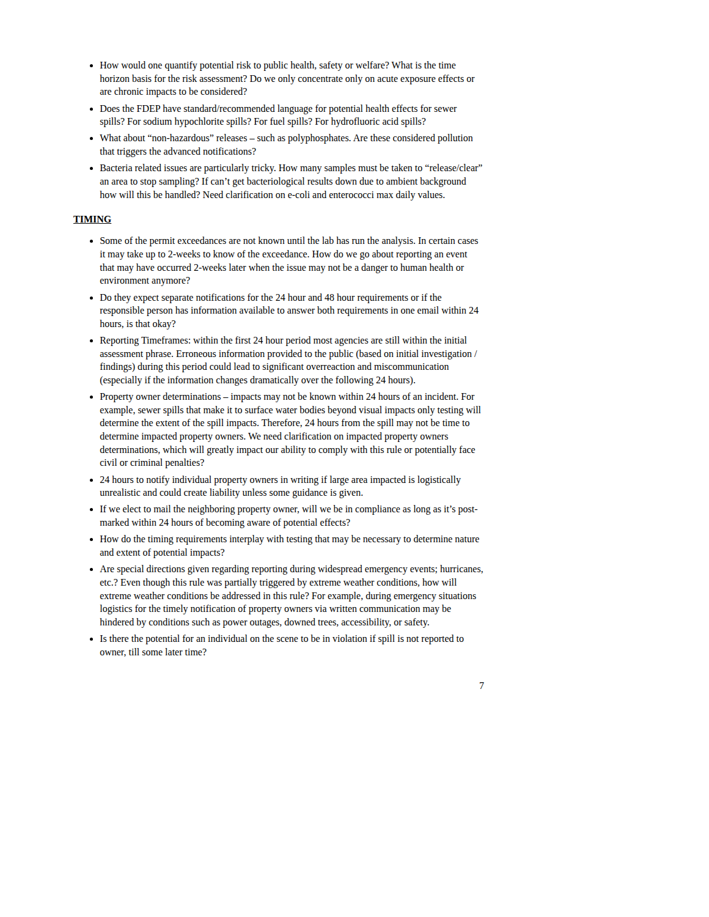How would one quantify potential risk to public health, safety or welfare? What is the time horizon basis for the risk assessment? Do we only concentrate only on acute exposure effects or are chronic impacts to be considered?
Does the FDEP have standard/recommended language for potential health effects for sewer spills? For sodium hypochlorite spills? For fuel spills? For hydrofluoric acid spills?
What about “non-hazardous” releases – such as polyphosphates. Are these considered pollution that triggers the advanced notifications?
Bacteria related issues are particularly tricky. How many samples must be taken to “release/clear” an area to stop sampling? If can’t get bacteriological results down due to ambient background how will this be handled? Need clarification on e-coli and enterococci max daily values.
TIMING
Some of the permit exceedances are not known until the lab has run the analysis. In certain cases it may take up to 2-weeks to know of the exceedance. How do we go about reporting an event that may have occurred 2-weeks later when the issue may not be a danger to human health or environment anymore?
Do they expect separate notifications for the 24 hour and 48 hour requirements or if the responsible person has information available to answer both requirements in one email within 24 hours, is that okay?
Reporting Timeframes: within the first 24 hour period most agencies are still within the initial assessment phrase. Erroneous information provided to the public (based on initial investigation / findings) during this period could lead to significant overreaction and miscommunication (especially if the information changes dramatically over the following 24 hours).
Property owner determinations – impacts may not be known within 24 hours of an incident. For example, sewer spills that make it to surface water bodies beyond visual impacts only testing will determine the extent of the spill impacts. Therefore, 24 hours from the spill may not be time to determine impacted property owners. We need clarification on impacted property owners determinations, which will greatly impact our ability to comply with this rule or potentially face civil or criminal penalties?
24 hours to notify individual property owners in writing if large area impacted is logistically unrealistic and could create liability unless some guidance is given.
If we elect to mail the neighboring property owner, will we be in compliance as long as it’s post-marked within 24 hours of becoming aware of potential effects?
How do the timing requirements interplay with testing that may be necessary to determine nature and extent of potential impacts?
Are special directions given regarding reporting during widespread emergency events; hurricanes, etc.? Even though this rule was partially triggered by extreme weather conditions, how will extreme weather conditions be addressed in this rule? For example, during emergency situations logistics for the timely notification of property owners via written communication may be hindered by conditions such as power outages, downed trees, accessibility, or safety.
Is there the potential for an individual on the scene to be in violation if spill is not reported to owner, till some later time?
7